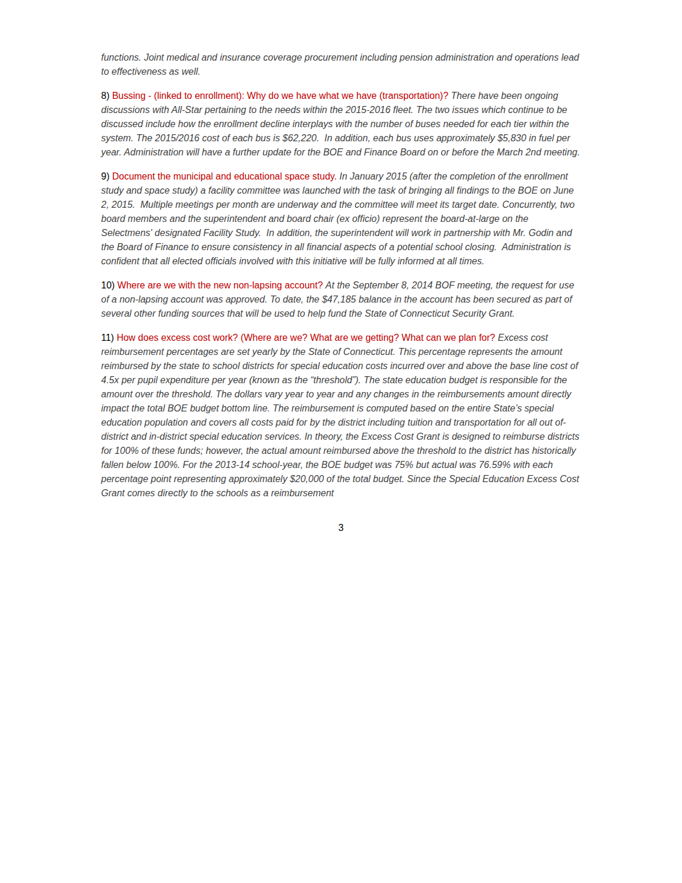functions. Joint medical and insurance coverage procurement including pension administration and operations lead to effectiveness as well.
8) Bussing - (linked to enrollment): Why do we have what we have (transportation)? There have been ongoing discussions with All-Star pertaining to the needs within the 2015-2016 fleet. The two issues which continue to be discussed include how the enrollment decline interplays with the number of buses needed for each tier within the system. The 2015/2016 cost of each bus is $62,220. In addition, each bus uses approximately $5,830 in fuel per year. Administration will have a further update for the BOE and Finance Board on or before the March 2nd meeting.
9) Document the municipal and educational space study. In January 2015 (after the completion of the enrollment study and space study) a facility committee was launched with the task of bringing all findings to the BOE on June 2, 2015. Multiple meetings per month are underway and the committee will meet its target date. Concurrently, two board members and the superintendent and board chair (ex officio) represent the board-at-large on the Selectmens' designated Facility Study. In addition, the superintendent will work in partnership with Mr. Godin and the Board of Finance to ensure consistency in all financial aspects of a potential school closing. Administration is confident that all elected officials involved with this initiative will be fully informed at all times.
10) Where are we with the new non-lapsing account? At the September 8, 2014 BOF meeting, the request for use of a non-lapsing account was approved. To date, the $47,185 balance in the account has been secured as part of several other funding sources that will be used to help fund the State of Connecticut Security Grant.
11) How does excess cost work? (Where are we? What are we getting? What can we plan for? Excess cost reimbursement percentages are set yearly by the State of Connecticut. This percentage represents the amount reimbursed by the state to school districts for special education costs incurred over and above the base line cost of 4.5x per pupil expenditure per year (known as the “threshold”). The state education budget is responsible for the amount over the threshold. The dollars vary year to year and any changes in the reimbursements amount directly impact the total BOE budget bottom line. The reimbursement is computed based on the entire State’s special education population and covers all costs paid for by the district including tuition and transportation for all out of-district and in-district special education services. In theory, the Excess Cost Grant is designed to reimburse districts for 100% of these funds; however, the actual amount reimbursed above the threshold to the district has historically fallen below 100%. For the 2013-14 school-year, the BOE budget was 75% but actual was 76.59% with each percentage point representing approximately $20,000 of the total budget. Since the Special Education Excess Cost Grant comes directly to the schools as a reimbursement
3